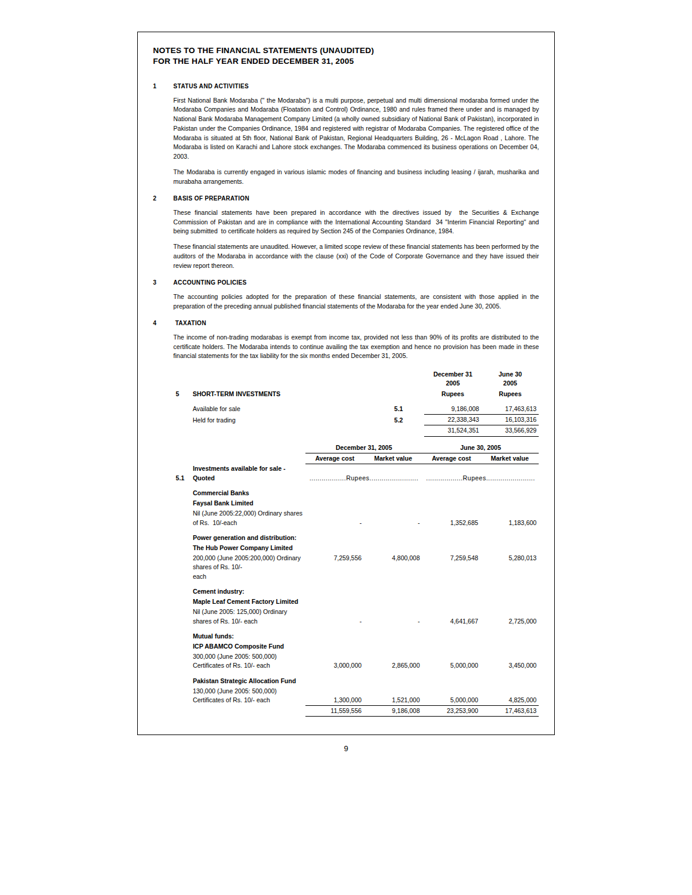NOTES TO THE FINANCIAL STATEMENTS (UNAUDITED)
FOR THE HALF YEAR ENDED DECEMBER 31, 2005
1
STATUS AND ACTIVITIES
First National Bank Modaraba (" the Modaraba") is a multi purpose, perpetual and multi dimensional modaraba formed under the Modaraba Companies and Modaraba (Floatation and Control) Ordinance, 1980 and rules framed there under and is managed by National Bank Modaraba Management Company Limited (a wholly owned subsidiary of National Bank of Pakistan), incorporated in Pakistan under the Companies Ordinance, 1984 and registered with registrar of Modaraba Companies. The registered office of the Modaraba is situated at 5th floor, National Bank of Pakistan, Regional Headquarters Building, 26 - McLagon Road , Lahore. The Modaraba is listed on Karachi and Lahore stock exchanges. The Modaraba commenced its business operations on December 04, 2003.
The Modaraba is currently engaged in various islamic modes of financing and business including leasing / ijarah, musharika and murabaha arrangements.
2
BASIS OF PREPARATION
These financial statements have been prepared in accordance with the directives issued by the Securities & Exchange Commission of Pakistan and are in compliance with the International Accounting Standard 34 "Interim Financial Reporting" and being submitted to certificate holders as required by Section 245 of the Companies Ordinance, 1984.
These financial statements are unaudited. However, a limited scope review of these financial statements has been performed by the auditors of the Modaraba in accordance with the clause (xxi) of the Code of Corporate Governance and they have issued their review report thereon.
3
ACCOUNTING POLICIES
The accounting policies adopted for the preparation of these financial statements, are consistent with those applied in the preparation of the preceding annual published financial statements of the Modaraba for the year ended June 30, 2005.
4
TAXATION
The income of non-trading modarabas is exempt from income tax, provided not less than 90% of its profits are distributed to the certificate holders. The Modaraba intends to continue availing the tax exemption and hence no provision has been made in these financial statements for the tax liability for the six months ended December 31, 2005.
| | | | | December 31 2005 | June 30 2005 |
| 5 | SHORT-TERM INVESTMENTS | | | Rupees | Rupees |
| | Available for sale | | 5.1 | 9,186,008 | 17,463,613 |
| | Held for trading | | 5.2 | 22,338,343 | 16,103,316 |
| | | | | 31,524,351 | 33,566,929 |
| | | December 31, 2005 | June 30, 2005 |
| | | Average cost | Market value | Average cost | Market value |
| 5.1 | Investments available for sale - Quoted | ..................Rupees........................ | ..................Rupees........................ |
| | Commercial Banks | | | | |
| | Faysal Bank Limited | | | | |
| | Nil (June 2005:22,000) Ordinary shares of Rs. 10/-each | - | - | 1,352,685 | 1,183,600 |
| | Power generation and distribution: | | | | |
| | The Hub Power Company Limited | | | | |
| | 200,000 (June 2005:200,000) Ordinary shares of Rs. 10/- each | 7,259,556 | 4,800,008 | 7,259,548 | 5,280,013 |
| | Cement industry: | | | | |
| | Maple Leaf Cement Factory Limited | | | | |
| | Nil (June 2005: 125,000) Ordinary shares of Rs. 10/- each | - | - | 4,641,667 | 2,725,000 |
| | Mutual funds: | | | | |
| | ICP ABAMCO Composite Fund | | | | |
| | 300,000 (June 2005: 500,000) Certificates of Rs. 10/- each | 3,000,000 | 2,865,000 | 5,000,000 | 3,450,000 |
| | Pakistan Strategic Allocation Fund | | | | |
| | 130,000 (June 2005: 500,000) Certificates of Rs. 10/- each | 1,300,000 | 1,521,000 | 5,000,000 | 4,825,000 |
| | | 11,559,556 | 9,186,008 | 23,253,900 | 17,463,613 |
9